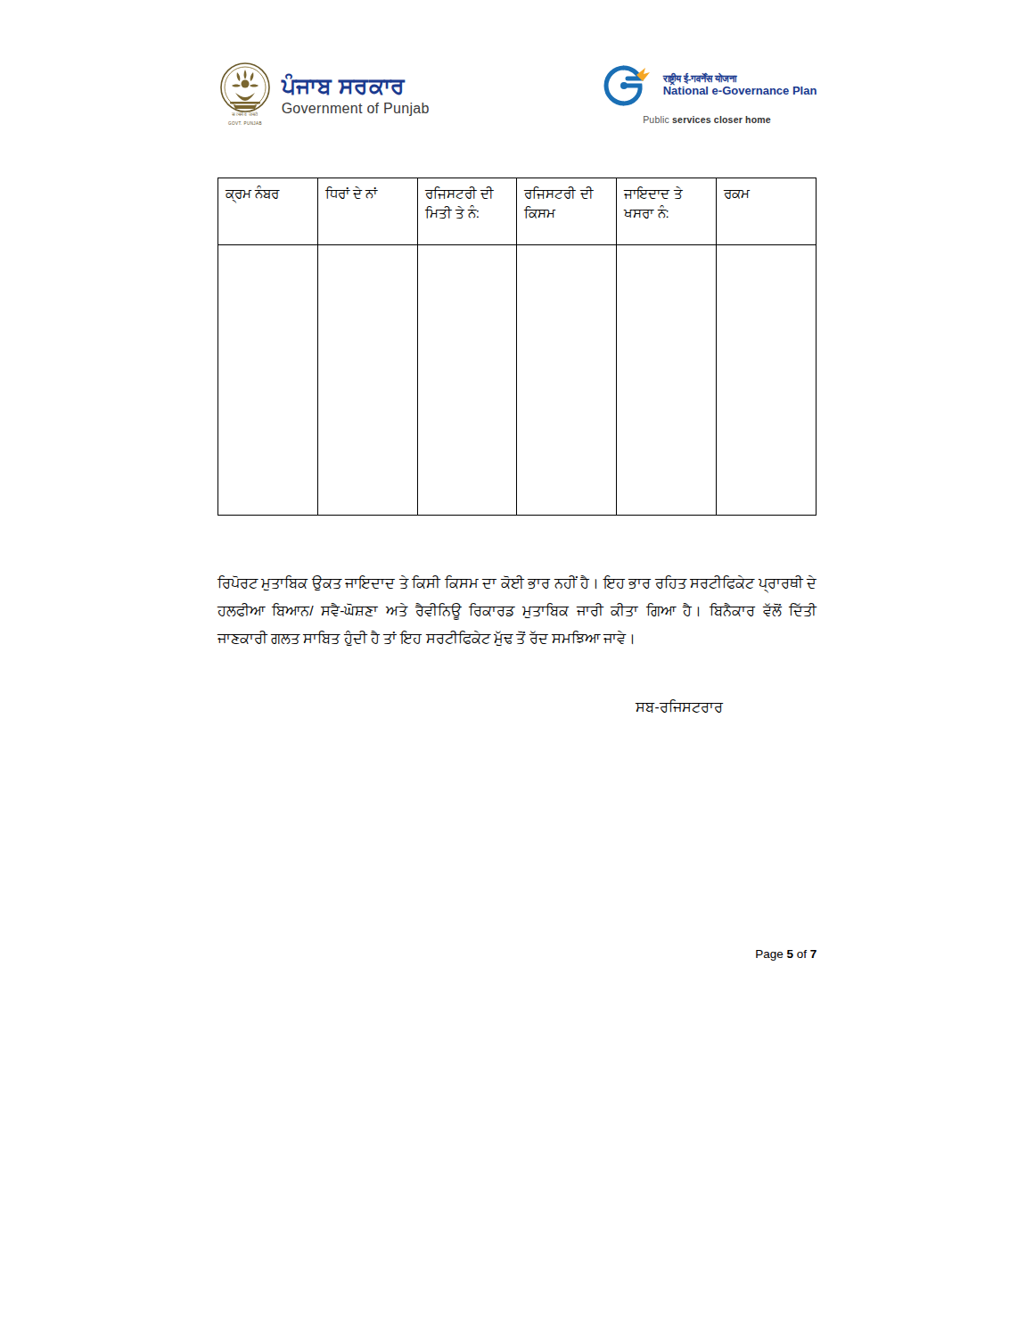सत्यमेव जयते GOVT. PUNJAB
ਪੰਜਾਬ ਸਰਕਾਰ
Government of Punjab
राष्ट्रीय ई-गवर्नेंस योजना
National e-Governance Plan
Public services closer home
| ਕ੍ਰਮ ਨੰਬਰ | ਧਿਰਾਂ ਦੇ ਨਾਂ | ਰਜਿਸਟਰੀ ਦੀ ਮਿਤੀ ਤੇ ਨੰ: | ਰਜਿਸਟਰੀ ਦੀ ਕਿਸਮ | ਜਾਇਦਾਦ ਤੇ ਖਸਰਾ ਨੰ: | ਰਕਮ |
| --- | --- | --- | --- | --- | --- |
ਰਿਪੋਰਟ ਮੁਤਾਬਿਕ ਉਕਤ ਜਾਇਦਾਦ ਤੇ ਕਿਸੀ ਕਿਸਮ ਦਾ ਕੋਈ ਭਾਰ ਨਹੀਂ ਹੈ। ਇਹ ਭਾਰ ਰਹਿਤ ਸਰਟੀਫਿਕੇਟ ਪ੍ਰਾਰਥੀ ਦੇ ਹਲਫੀਆ ਬਿਆਨ/ ਸਵੈ-ਘੋਸ਼ਣਾ ਅਤੇ ਰੈਵੀਨਿਊ ਰਿਕਾਰਡ ਮੁਤਾਬਿਕ ਜਾਰੀ ਕੀਤਾ ਗਿਆ ਹੈ। ਬਿਨੈਕਾਰ ਵੱਲੋਂ ਦਿੱਤੀ ਜਾਣਕਾਰੀ ਗਲਤ ਸਾਬਿਤ ਹੁੰਦੀ ਹੈ ਤਾਂ ਇਹ ਸਰਟੀਫਿਕੇਟ ਮੁੱਢ ਤੋਂ ਰੱਦ ਸਮਝਿਆ ਜਾਵੇ।
ਸਬ-ਰਜਿਸਟਰਾਰ
Page 5 of 7